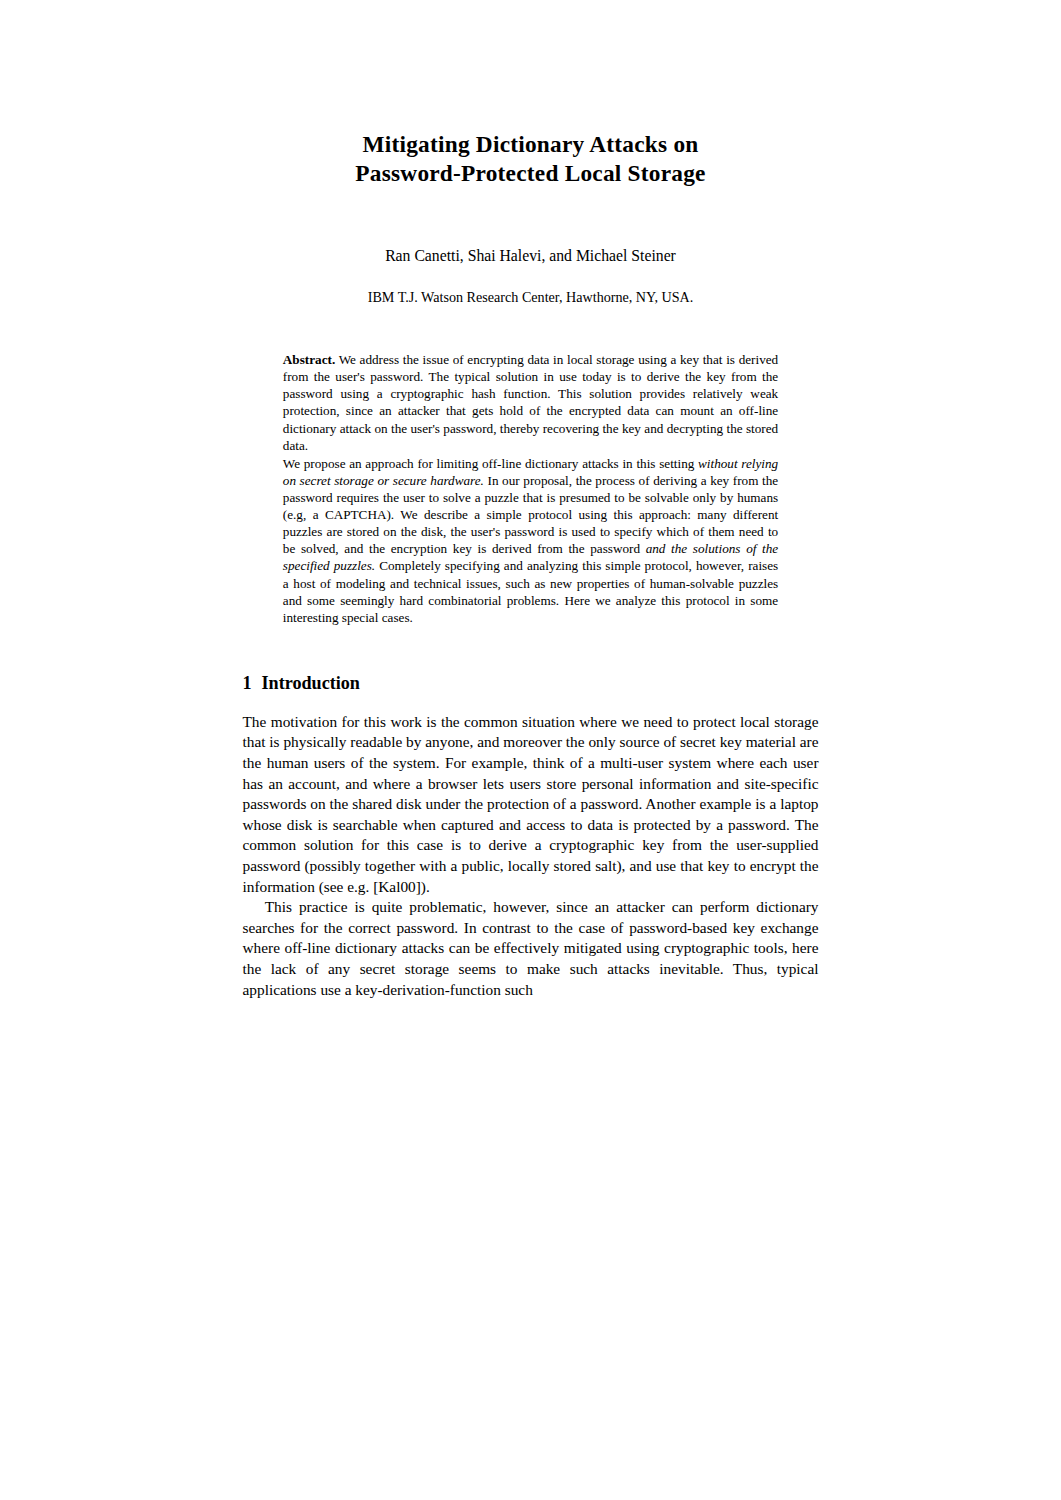Mitigating Dictionary Attacks on
Password-Protected Local Storage
Ran Canetti, Shai Halevi, and Michael Steiner
IBM T.J. Watson Research Center, Hawthorne, NY, USA.
Abstract. We address the issue of encrypting data in local storage using a key that is derived from the user's password. The typical solution in use today is to derive the key from the password using a cryptographic hash function. This solution provides relatively weak protection, since an attacker that gets hold of the encrypted data can mount an off-line dictionary attack on the user's password, thereby recovering the key and decrypting the stored data.
We propose an approach for limiting off-line dictionary attacks in this setting without relying on secret storage or secure hardware. In our proposal, the process of deriving a key from the password requires the user to solve a puzzle that is presumed to be solvable only by humans (e.g, a CAPTCHA). We describe a simple protocol using this approach: many different puzzles are stored on the disk, the user's password is used to specify which of them need to be solved, and the encryption key is derived from the password and the solutions of the specified puzzles. Completely specifying and analyzing this simple protocol, however, raises a host of modeling and technical issues, such as new properties of human-solvable puzzles and some seemingly hard combinatorial problems. Here we analyze this protocol in some interesting special cases.
1 Introduction
The motivation for this work is the common situation where we need to protect local storage that is physically readable by anyone, and moreover the only source of secret key material are the human users of the system. For example, think of a multi-user system where each user has an account, and where a browser lets users store personal information and site-specific passwords on the shared disk under the protection of a password. Another example is a laptop whose disk is searchable when captured and access to data is protected by a password. The common solution for this case is to derive a cryptographic key from the user-supplied password (possibly together with a public, locally stored salt), and use that key to encrypt the information (see e.g. [Kal00]).
This practice is quite problematic, however, since an attacker can perform dictionary searches for the correct password. In contrast to the case of password-based key exchange where off-line dictionary attacks can be effectively mitigated using cryptographic tools, here the lack of any secret storage seems to make such attacks inevitable. Thus, typical applications use a key-derivation-function such